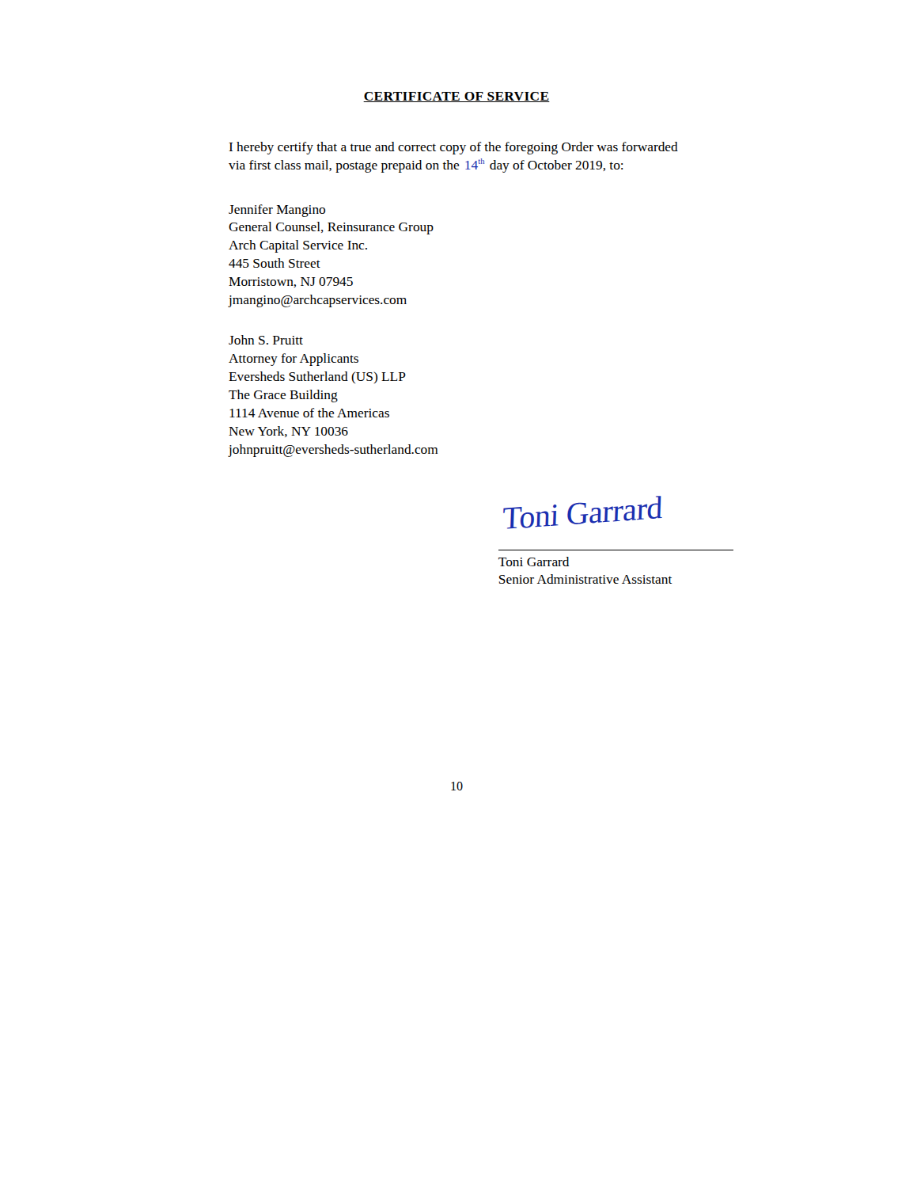CERTIFICATE OF SERVICE
I hereby certify that a true and correct copy of the foregoing Order was forwarded via first class mail, postage prepaid on the 14th day of October 2019, to:
Jennifer Mangino
General Counsel, Reinsurance Group
Arch Capital Service Inc.
445 South Street
Morristown, NJ 07945
jmangino@archcapservices.com
John S. Pruitt
Attorney for Applicants
Eversheds Sutherland (US) LLP
The Grace Building
1114 Avenue of the Americas
New York, NY 10036
johnpruitt@eversheds-sutherland.com
Toni Garrard
Toni Garrard
Senior Administrative Assistant
10